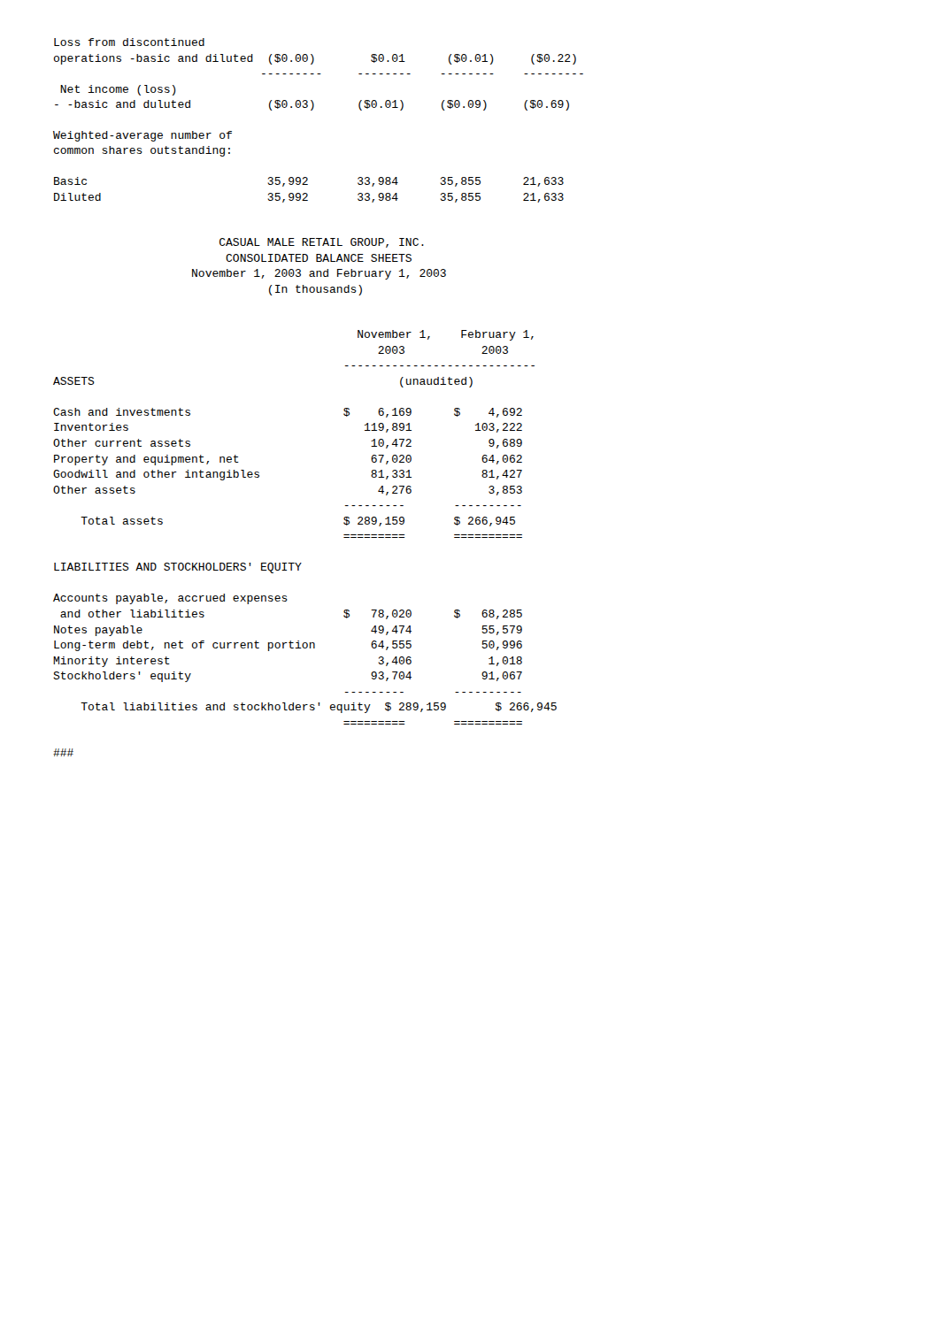Loss from discontinued
operations -basic and diluted  ($0.00)        $0.01      ($0.01)     ($0.22)
                              ---------     --------    --------    ---------
 Net income (loss)
- -basic and duluted           ($0.03)      ($0.01)     ($0.09)     ($0.69)
Weighted-average number of
common shares outstanding:

Basic                          35,992       33,984      35,855      21,633
Diluted                        35,992       33,984      35,855      21,633
                        CASUAL MALE RETAIL GROUP, INC.
                         CONSOLIDATED BALANCE SHEETS
                    November 1, 2003 and February 1, 2003
                               (In thousands)
                                            November 1,    February 1,
                                               2003           2003
                                          ----------------------------
ASSETS                                            (unaudited)

Cash and investments                      $    6,169      $    4,692
Inventories                                  119,891         103,222
Other current assets                          10,472           9,689
Property and equipment, net                   67,020          64,062
Goodwill and other intangibles                81,331          81,427
Other assets                                   4,276           3,853
                                          ---------       ----------
    Total assets                          $ 289,159       $ 266,945
                                          =========       ==========

LIABILITIES AND STOCKHOLDERS' EQUITY

Accounts payable, accrued expenses
 and other liabilities                    $   78,020      $   68,285
Notes payable                                 49,474          55,579
Long-term debt, net of current portion        64,555          50,996
Minority interest                              3,406           1,018
Stockholders' equity                          93,704          91,067
                                          ---------       ----------
    Total liabilities and stockholders' equity  $ 289,159       $ 266,945
                                          =========       ==========
###